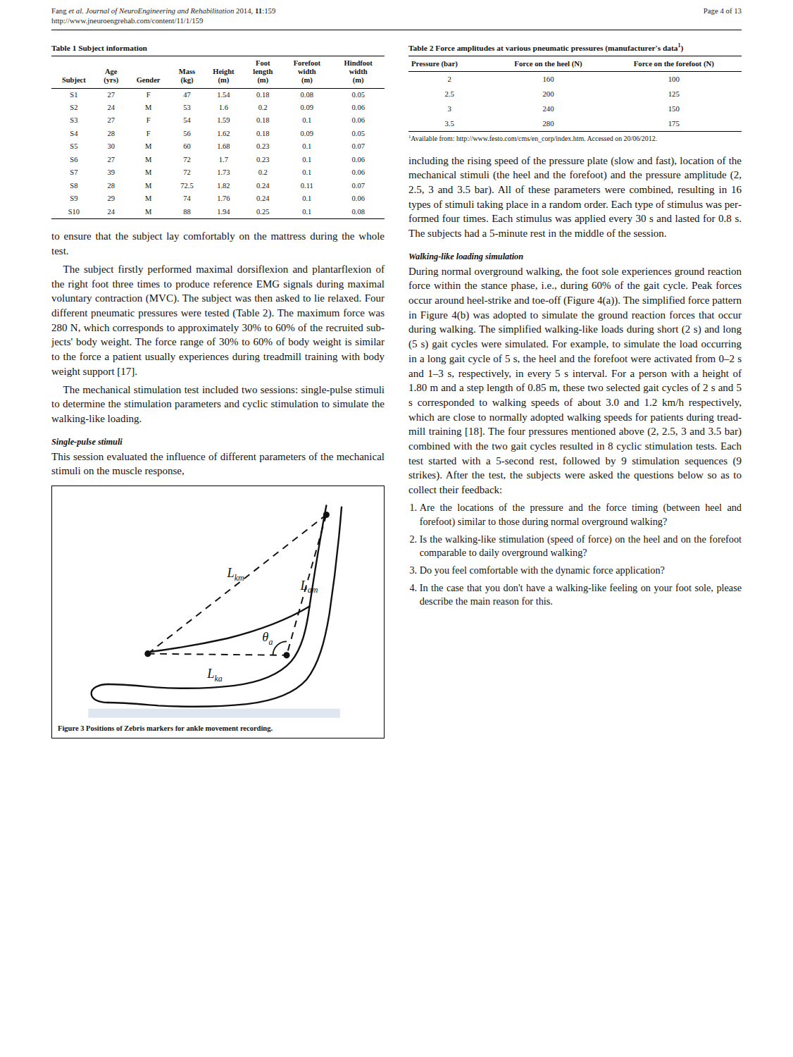Fang et al. Journal of NeuroEngineering and Rehabilitation 2014, 11:159
http://www.jneuroengrehab.com/content/11/1/159
Page 4 of 13
Table 1 Subject information
| Subject | Age (yrs) | Gender | Mass (kg) | Height (m) | Foot length (m) | Forefoot width (m) | Hindfoot width (m) |
| --- | --- | --- | --- | --- | --- | --- | --- |
| S1 | 27 | F | 47 | 1.54 | 0.18 | 0.08 | 0.05 |
| S2 | 24 | M | 53 | 1.6 | 0.2 | 0.09 | 0.06 |
| S3 | 27 | F | 54 | 1.59 | 0.18 | 0.1 | 0.06 |
| S4 | 28 | F | 56 | 1.62 | 0.18 | 0.09 | 0.05 |
| S5 | 30 | M | 60 | 1.68 | 0.23 | 0.1 | 0.07 |
| S6 | 27 | M | 72 | 1.7 | 0.23 | 0.1 | 0.06 |
| S7 | 39 | M | 72 | 1.73 | 0.2 | 0.1 | 0.06 |
| S8 | 28 | M | 72.5 | 1.82 | 0.24 | 0.11 | 0.07 |
| S9 | 29 | M | 74 | 1.76 | 0.24 | 0.1 | 0.06 |
| S10 | 24 | M | 88 | 1.94 | 0.25 | 0.1 | 0.08 |
to ensure that the subject lay comfortably on the mattress during the whole test.
The subject firstly performed maximal dorsiflexion and plantarflexion of the right foot three times to produce reference EMG signals during maximal voluntary contraction (MVC). The subject was then asked to lie relaxed. Four different pneumatic pressures were tested (Table 2). The maximum force was 280 N, which corresponds to approximately 30% to 60% of the recruited subjects' body weight. The force range of 30% to 60% of body weight is similar to the force a patient usually experiences during treadmill training with body weight support [17].
The mechanical stimulation test included two sessions: single-pulse stimuli to determine the stimulation parameters and cyclic stimulation to simulate the walking-like loading.
Single-pulse stimuli
This session evaluated the influence of different parameters of the mechanical stimuli on the muscle response,
Lkm Lam Lka θa
Figure 3 Positions of Zebris markers for ankle movement recording.
Table 2 Force amplitudes at various pneumatic pressures (manufacturer's data1)
| Pressure (bar) | Force on the heel (N) | Force on the forefoot (N) |
| --- | --- | --- |
| 2 | 160 | 100 |
| 2.5 | 200 | 125 |
| 3 | 240 | 150 |
| 3.5 | 280 | 175 |
1Available from: http://www.festo.com/cms/en_corp/index.htm. Accessed on 20/06/2012.
including the rising speed of the pressure plate (slow and fast), location of the mechanical stimuli (the heel and the forefoot) and the pressure amplitude (2, 2.5, 3 and 3.5 bar). All of these parameters were combined, resulting in 16 types of stimuli taking place in a random order. Each type of stimulus was performed four times. Each stimulus was applied every 30 s and lasted for 0.8 s. The subjects had a 5-minute rest in the middle of the session.
Walking-like loading simulation
During normal overground walking, the foot sole experiences ground reaction force within the stance phase, i.e., during 60% of the gait cycle. Peak forces occur around heel-strike and toe-off (Figure 4(a)). The simplified force pattern in Figure 4(b) was adopted to simulate the ground reaction forces that occur during walking. The simplified walking-like loads during short (2 s) and long (5 s) gait cycles were simulated. For example, to simulate the load occurring in a long gait cycle of 5 s, the heel and the forefoot were activated from 0–2 s and 1–3 s, respectively, in every 5 s interval. For a person with a height of 1.80 m and a step length of 0.85 m, these two selected gait cycles of 2 s and 5 s corresponded to walking speeds of about 3.0 and 1.2 km/h respectively, which are close to normally adopted walking speeds for patients during treadmill training [18]. The four pressures mentioned above (2, 2.5, 3 and 3.5 bar) combined with the two gait cycles resulted in 8 cyclic stimulation tests. Each test started with a 5-second rest, followed by 9 stimulation sequences (9 strikes). After the test, the subjects were asked the questions below so as to collect their feedback:
Are the locations of the pressure and the force timing (between heel and forefoot) similar to those during normal overground walking?
Is the walking-like stimulation (speed of force) on the heel and on the forefoot comparable to daily overground walking?
Do you feel comfortable with the dynamic force application?
In the case that you don't have a walking-like feeling on your foot sole, please describe the main reason for this.